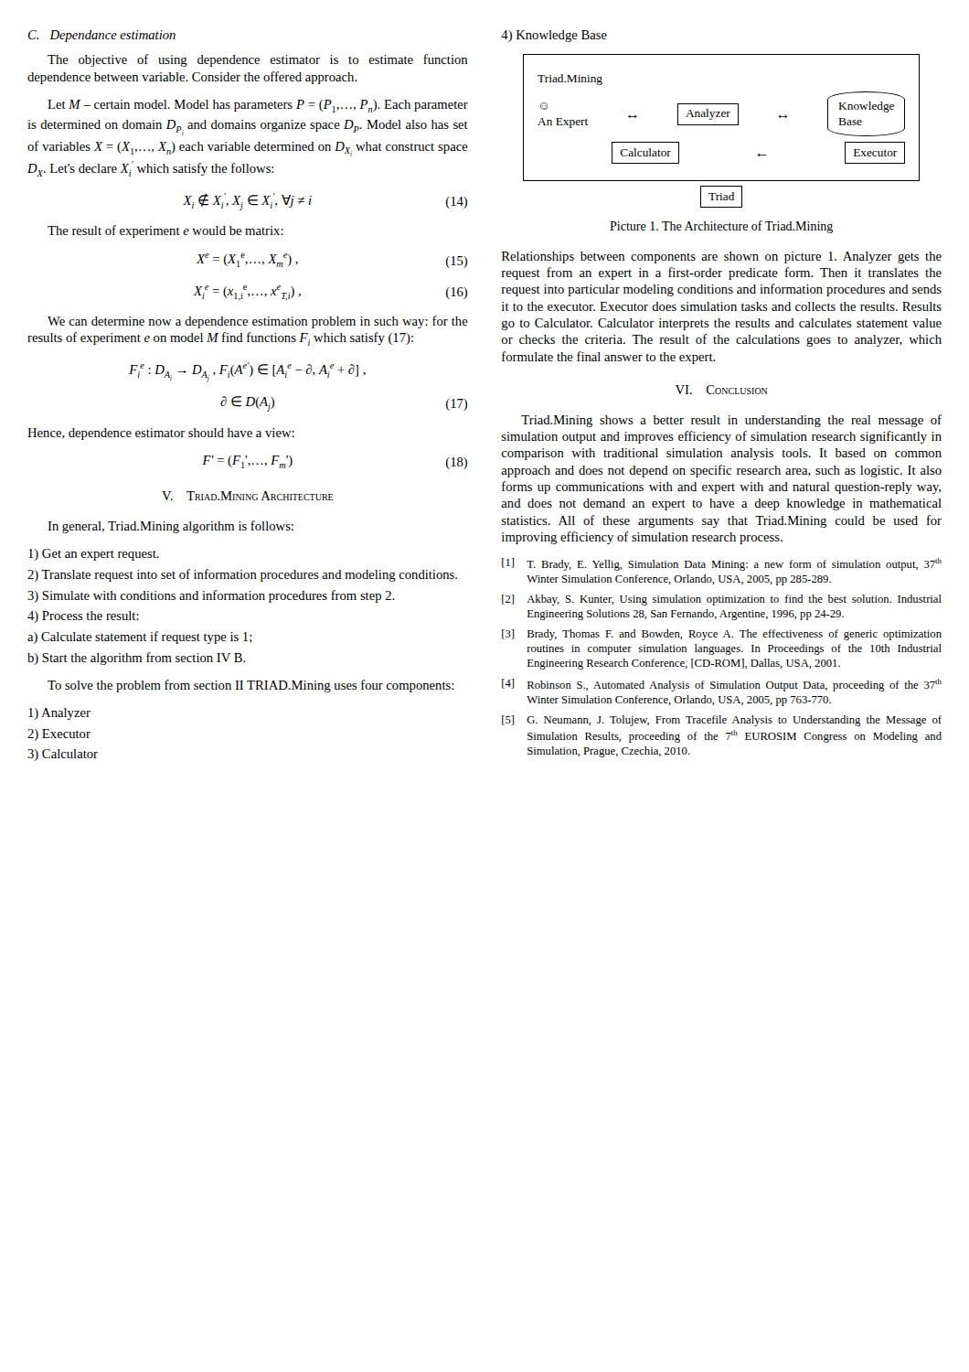C. Dependance estimation
The objective of using dependence estimator is to estimate function dependence between variable. Consider the offered approach.
Let M – certain model. Model has parameters P = (P1,…, Pn). Each parameter is determined on domain DPi and domains organize space DP. Model also has set of variables X = (X1,…, Xn) each variable determined on DXi what construct space DX. Let's declare Xi' which satisfy the follows:
Xi ∉ Xi', Xj ∈ Xi', ∀j ≠ i (14)
The result of experiment e would be matrix:
Xe = (X1e,…, Xme) , (15)
Xie = (x1,ie,…, xeT,i) , (16)
We can determine now a dependence estimation problem in such way: for the results of experiment e on model M find functions Fi which satisfy (17):
Fie : DAi → DAj , Fi(Ae') ∈ [Aie − ∂, Aie + ∂] ,
∂ ∈ D(Aj) (17)
Hence, dependence estimator should have a view:
F' = (F1',…, Fm') (18)
V. Triad.Mining Architecture
In general, Triad.Mining algorithm is follows:
1) Get an expert request.
2) Translate request into set of information procedures and modeling conditions.
3) Simulate with conditions and information procedures from step 2.
4) Process the result:
a) Calculate statement if request type is 1;
b) Start the algorithm from section IV B.
To solve the problem from section II TRIAD.Mining uses four components:
1) Analyzer
2) Executor
3) Calculator
4) Knowledge Base
Triad.Mining
☺
An Expert ↔ Analyzer ↔ Knowledge
Base
Calculator ← Executor
Triad
Picture 1. The Architecture of Triad.Mining
Relationships between components are shown on picture 1. Analyzer gets the request from an expert in a first-order predicate form. Then it translates the request into particular modeling conditions and information procedures and sends it to the executor. Executor does simulation tasks and collects the results. Results go to Calculator. Calculator interprets the results and calculates statement value or checks the criteria. The result of the calculations goes to analyzer, which formulate the final answer to the expert.
VI. Conclusion
Triad.Mining shows a better result in understanding the real message of simulation output and improves efficiency of simulation research significantly in comparison with traditional simulation analysis tools. It based on common approach and does not depend on specific research area, such as logistic. It also forms up communications with and expert with and natural question-reply way, and does not demand an expert to have a deep knowledge in mathematical statistics. All of these arguments say that Triad.Mining could be used for improving efficiency of simulation research process.
[1] T. Brady, E. Yellig, Simulation Data Mining: a new form of simulation output, 37th Winter Simulation Conference, Orlando, USA, 2005, pp 285-289.
[2] Akbay, S. Kunter, Using simulation optimization to find the best solution. Industrial Engineering Solutions 28, San Fernando, Argentine, 1996, pp 24-29.
[3] Brady, Thomas F. and Bowden, Royce A. The effectiveness of generic optimization routines in computer simulation languages. In Proceedings of the 10th Industrial Engineering Research Conference, [CD-ROM], Dallas, USA, 2001.
[4] Robinson S., Automated Analysis of Simulation Output Data, proceeding of the 37th Winter Simulation Conference, Orlando, USA, 2005, pp 763-770.
[5] G. Neumann, J. Tolujew, From Tracefile Analysis to Understanding the Message of Simulation Results, proceeding of the 7th EUROSIM Congress on Modeling and Simulation, Prague, Czechia, 2010.